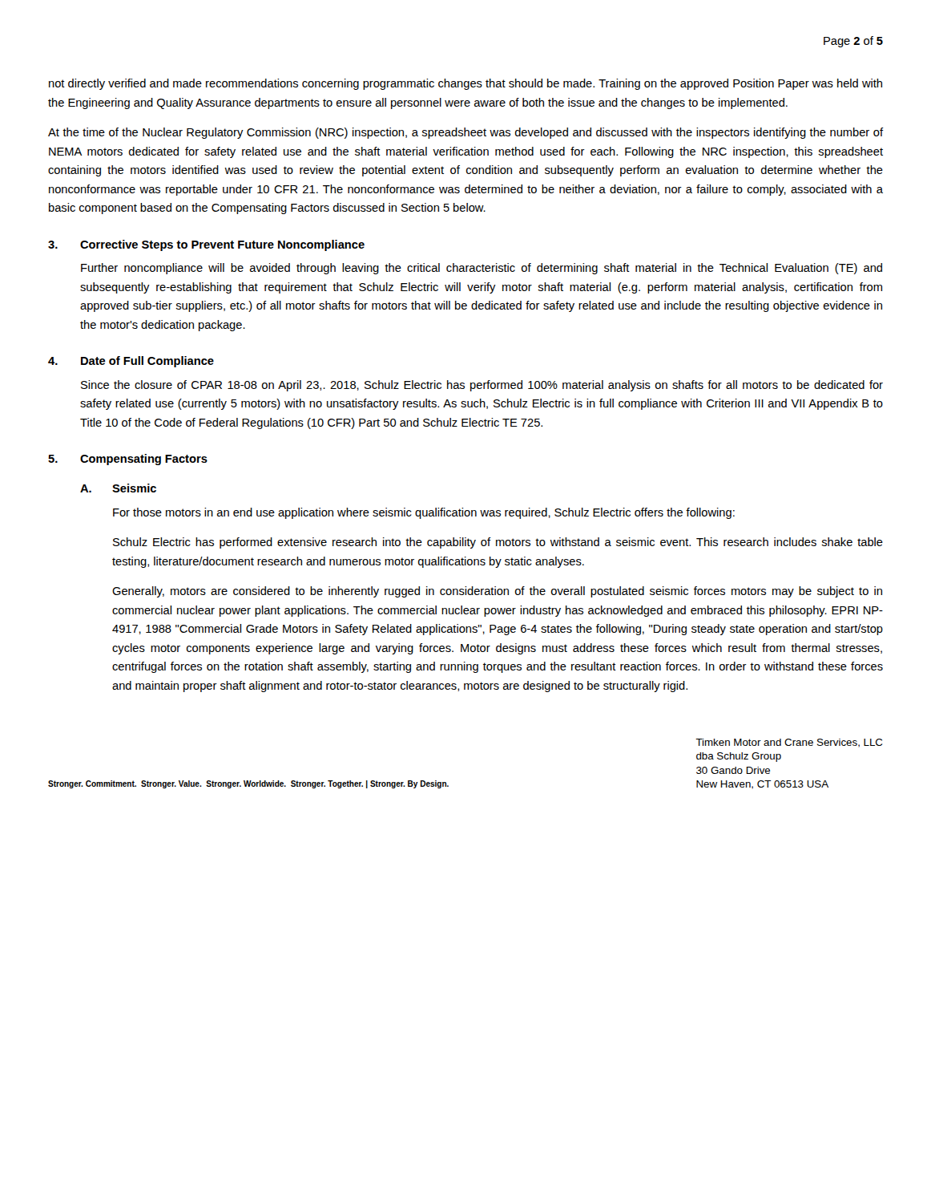Page 2 of 5
not directly verified and made recommendations concerning programmatic changes that should be made. Training on the approved Position Paper was held with the Engineering and Quality Assurance departments to ensure all personnel were aware of both the issue and the changes to be implemented.
At the time of the Nuclear Regulatory Commission (NRC) inspection, a spreadsheet was developed and discussed with the inspectors identifying the number of NEMA motors dedicated for safety related use and the shaft material verification method used for each. Following the NRC inspection, this spreadsheet containing the motors identified was used to review the potential extent of condition and subsequently perform an evaluation to determine whether the nonconformance was reportable under 10 CFR 21. The nonconformance was determined to be neither a deviation, nor a failure to comply, associated with a basic component based on the Compensating Factors discussed in Section 5 below.
3.
Corrective Steps to Prevent Future Noncompliance
Further noncompliance will be avoided through leaving the critical characteristic of determining shaft material in the Technical Evaluation (TE) and subsequently re-establishing that requirement that Schulz Electric will verify motor shaft material (e.g. perform material analysis, certification from approved sub-tier suppliers, etc.) of all motor shafts for motors that will be dedicated for safety related use and include the resulting objective evidence in the motor's dedication package.
4.
Date of Full Compliance
Since the closure of CPAR 18-08 on April 23,. 2018, Schulz Electric has performed 100% material analysis on shafts for all motors to be dedicated for safety related use (currently 5 motors) with no unsatisfactory results. As such, Schulz Electric is in full compliance with Criterion III and VII Appendix B to Title 10 of the Code of Federal Regulations (10 CFR) Part 50 and Schulz Electric TE 725.
5.
Compensating Factors
A.
Seismic
For those motors in an end use application where seismic qualification was required, Schulz Electric offers the following:
Schulz Electric has performed extensive research into the capability of motors to withstand a seismic event. This research includes shake table testing, literature/document research and numerous motor qualifications by static analyses.
Generally, motors are considered to be inherently rugged in consideration of the overall postulated seismic forces motors may be subject to in commercial nuclear power plant applications. The commercial nuclear power industry has acknowledged and embraced this philosophy. EPRI NP-4917, 1988 "Commercial Grade Motors in Safety Related applications", Page 6-4 states the following, "During steady state operation and start/stop cycles motor components experience large and varying forces. Motor designs must address these forces which result from thermal stresses, centrifugal forces on the rotation shaft assembly, starting and running torques and the resultant reaction forces. In order to withstand these forces and maintain proper shaft alignment and rotor-to-stator clearances, motors are designed to be structurally rigid.
Stronger. Commitment. Stronger. Value. Stronger. Worldwide. Stronger. Together. | Stronger. By Design.
Timken Motor and Crane Services, LLC
dba Schulz Group
30 Gando Drive
New Haven, CT 06513 USA